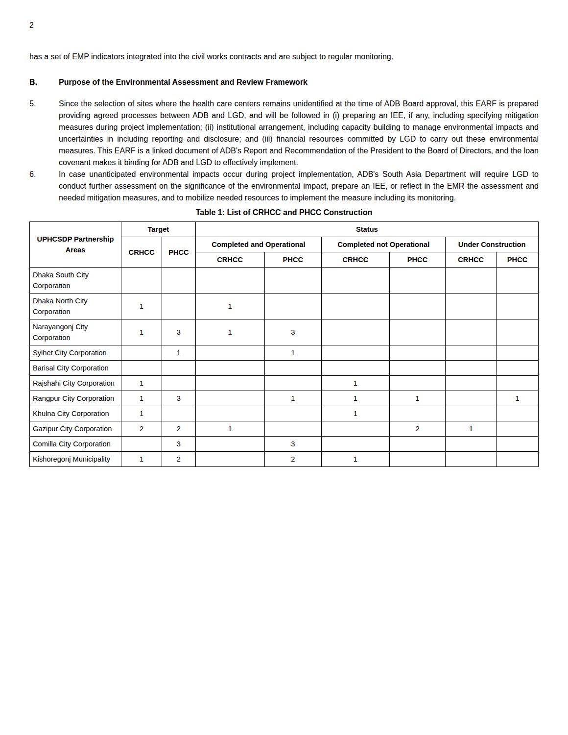2
has a set of EMP indicators integrated into the civil works contracts and are subject to regular monitoring.
B.
Purpose of the Environmental Assessment and Review Framework
5.
Since the selection of sites where the health care centers remains unidentified at the time of ADB Board approval, this EARF is prepared providing agreed processes between ADB and LGD, and will be followed in (i) preparing an IEE, if any, including specifying mitigation measures during project implementation; (ii) institutional arrangement, including capacity building to manage environmental impacts and uncertainties in including reporting and disclosure; and (iii) financial resources committed by LGD to carry out these environmental measures. This EARF is a linked document of ADB's Report and Recommendation of the President to the Board of Directors, and the loan covenant makes it binding for ADB and LGD to effectively implement.
6.
In case unanticipated environmental impacts occur during project implementation, ADB's South Asia Department will require LGD to conduct further assessment on the significance of the environmental impact, prepare an IEE, or reflect in the EMR the assessment and needed mitigation measures, and to mobilize needed resources to implement the measure including its monitoring.
Table 1: List of CRHCC and PHCC Construction
| UPHCSDP Partnership Areas | Target | Status |
| --- | --- | --- |
| CRHCC | PHCC | Completed and Operational | Completed not Operational | Under Construction |
| CRHCC | PHCC | CRHCC | PHCC | CRHCC | PHCC |
| Dhaka South City Corporation | | | | | | | | |
| Dhaka North City Corporation | 1 | | 1 | | | | | |
| Narayangonj City Corporation | 1 | 3 | 1 | 3 | | | | |
| Sylhet City Corporation | | 1 | | 1 | | | | |
| Barisal City Corporation | | | | | | | | |
| Rajshahi City Corporation | 1 | | | | 1 | | | |
| Rangpur City Corporation | 1 | 3 | | 1 | 1 | 1 | | 1 |
| Khulna City Corporation | 1 | | | | 1 | | | |
| Gazipur City Corporation | 2 | 2 | 1 | | | 2 | 1 | |
| Comilla City Corporation | | 3 | | 3 | | | | |
| Kishoregonj Municipality | 1 | 2 | | 2 | 1 | | | |